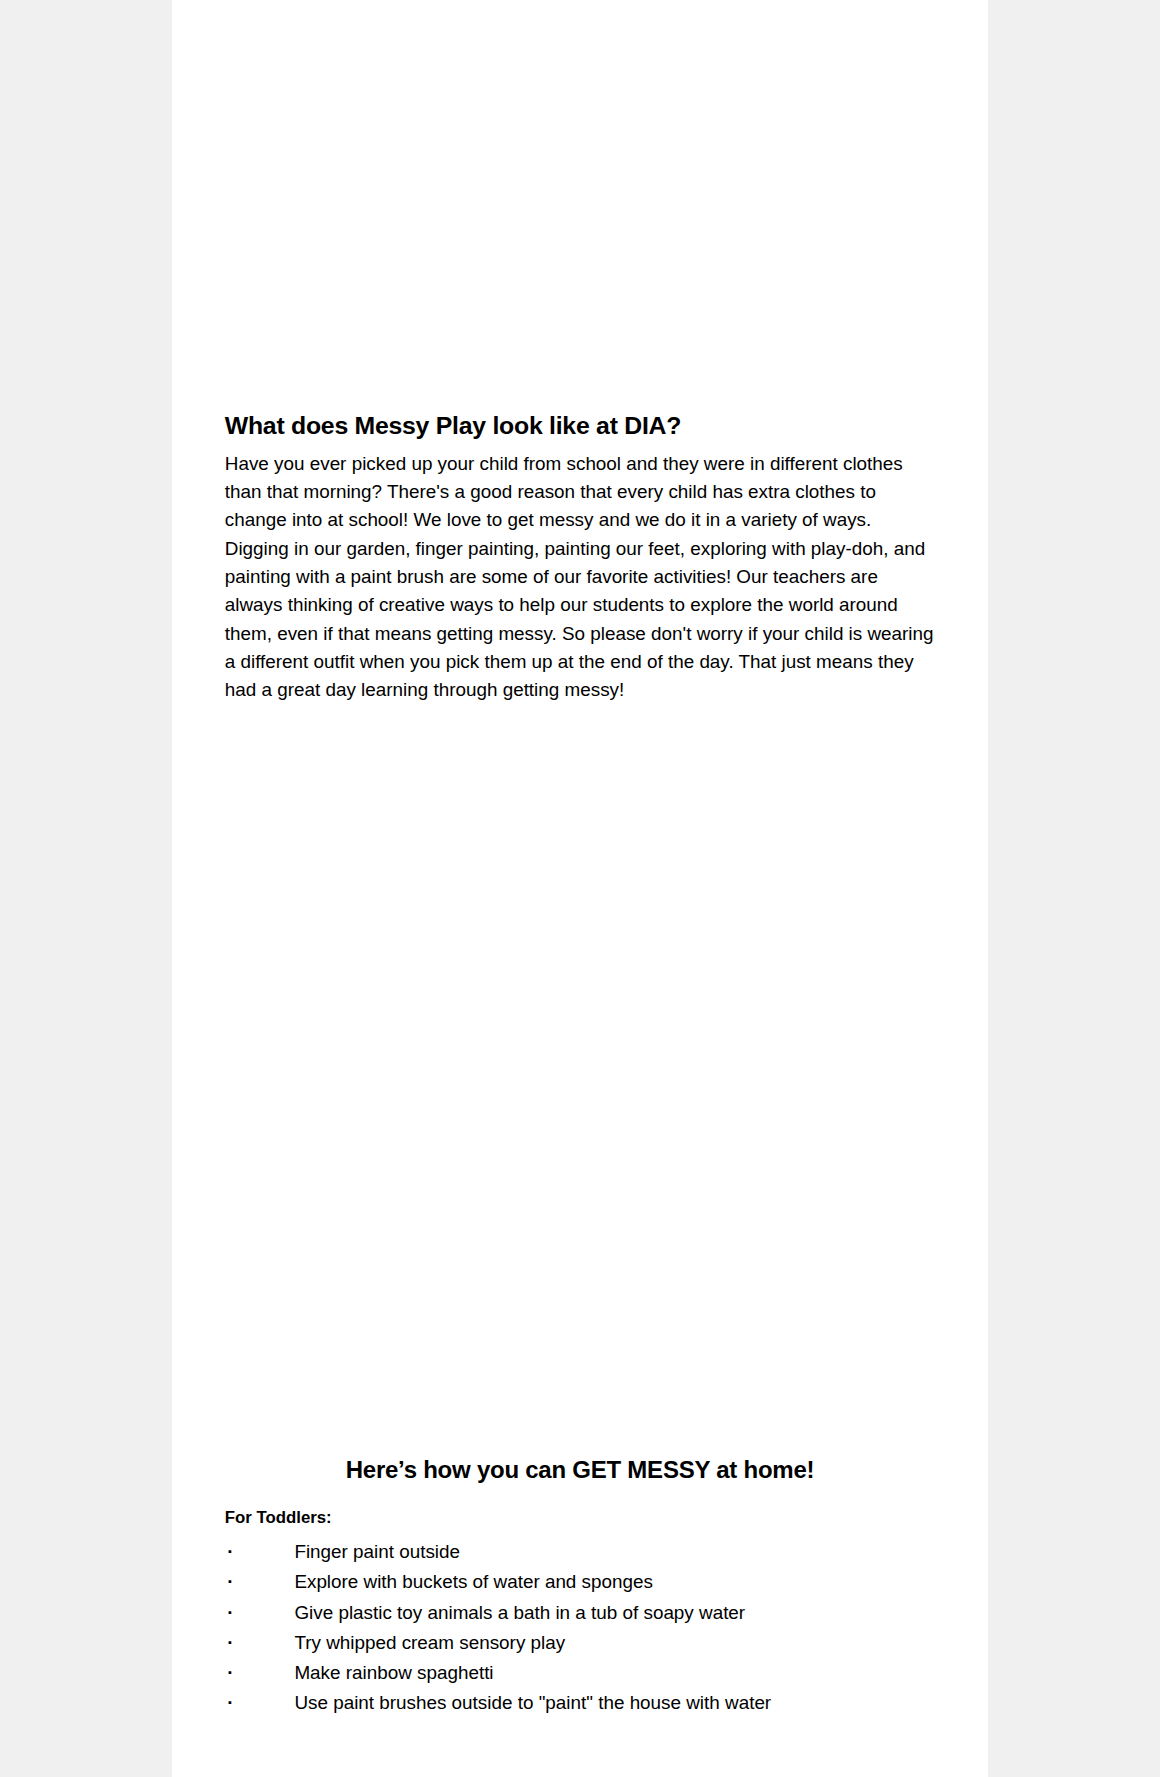What does Messy Play look like at DIA?
Have you ever picked up your child from school and they were in different clothes than that morning? There's a good reason that every child has extra clothes to change into at school! We love to get messy and we do it in a variety of ways. Digging in our garden, finger painting, painting our feet, exploring with play-doh, and painting with a paint brush are some of our favorite activities! Our teachers are always thinking of creative ways to help our students to explore the world around them, even if that means getting messy. So please don't worry if your child is wearing a different outfit when you pick them up at the end of the day. That just means they had a great day learning through getting messy!
Here’s how you can GET MESSY at home!
For Toddlers:
Finger paint outside
Explore with buckets of water and sponges
Give plastic toy animals a bath in a tub of soapy water
Try whipped cream sensory play
Make rainbow spaghetti
Use paint brushes outside to "paint" the house with water